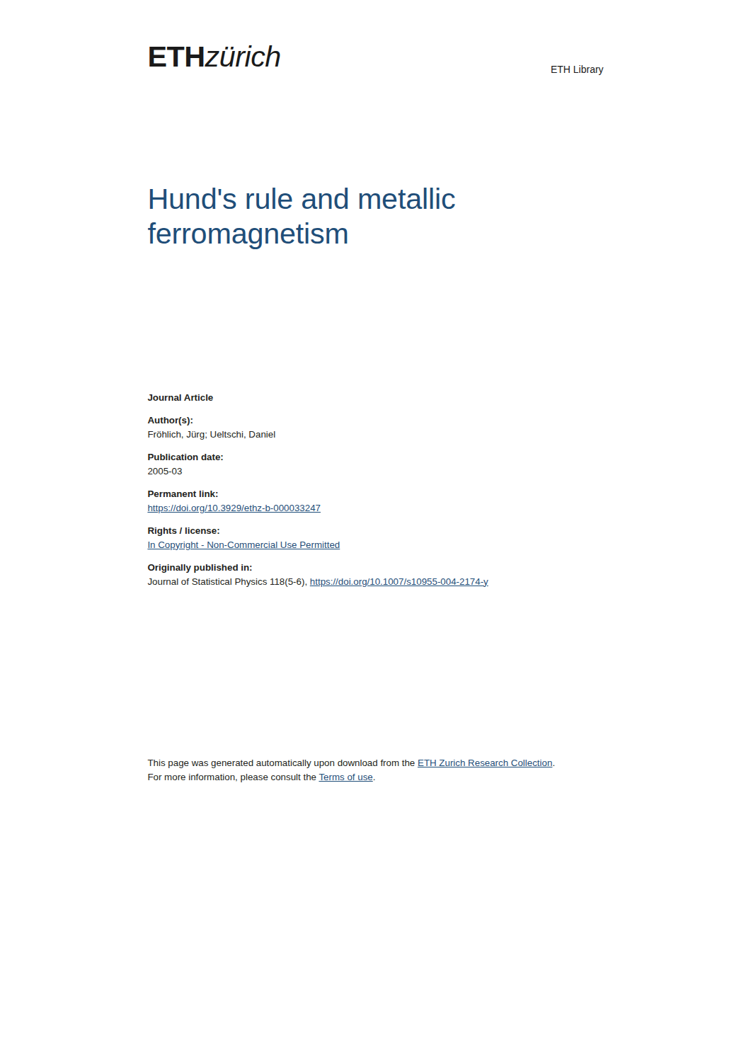ETH zürich
ETH Library
Hund's rule and metallic
ferromagnetism
Journal Article
Author(s):
Fröhlich, Jürg; Ueltschi, Daniel
Publication date:
2005-03
Permanent link:
https://doi.org/10.3929/ethz-b-000033247
Rights / license:
In Copyright - Non-Commercial Use Permitted
Originally published in:
Journal of Statistical Physics 118(5-6), https://doi.org/10.1007/s10955-004-2174-y
This page was generated automatically upon download from the ETH Zurich Research Collection.
For more information, please consult the Terms of use.